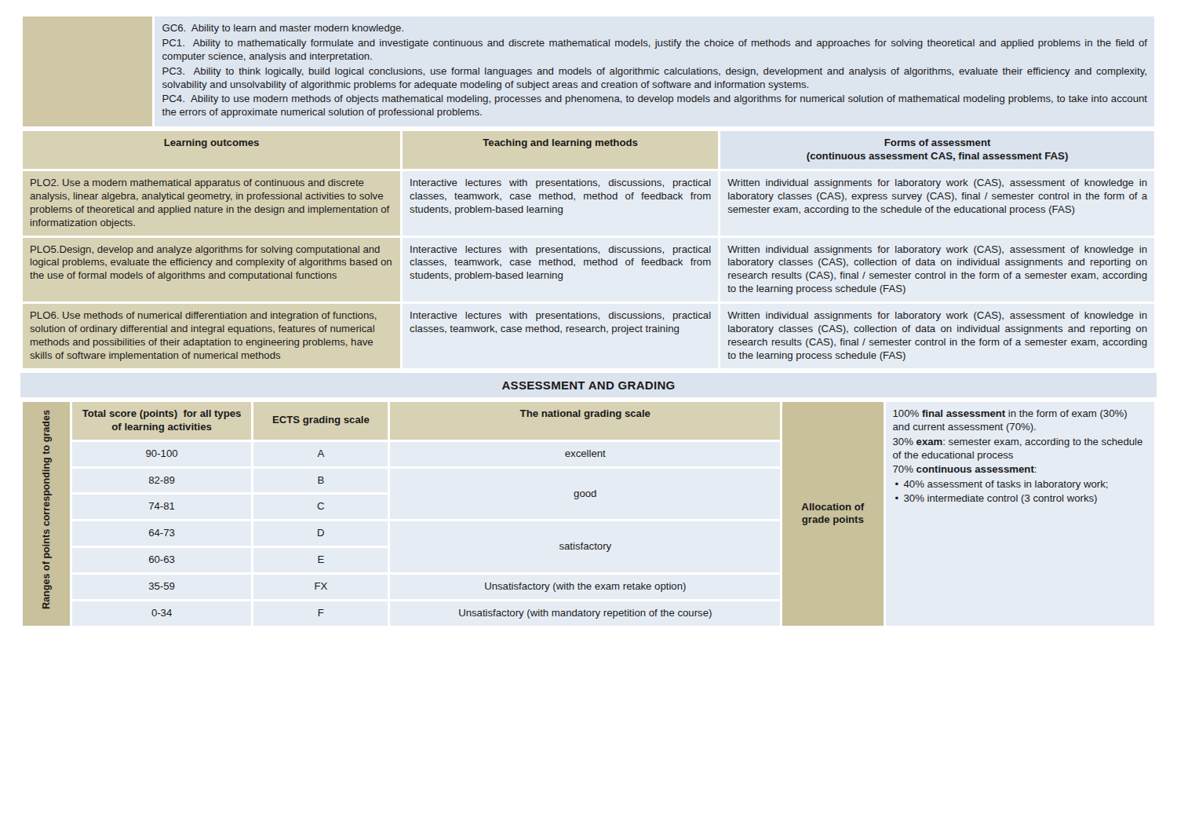| | GC6. Ability to learn and master modern knowledge. PC1. Ability to mathematically formulate and investigate continuous and discrete mathematical models, justify the choice of methods and approaches for solving theoretical and applied problems in the field of computer science, analysis and interpretation. PC3. Ability to think logically, build logical conclusions, use formal languages and models of algorithmic calculations, design, development and analysis of algorithms, evaluate their efficiency and complexity, solvability and unsolvability of algorithmic problems for adequate modeling of subject areas and creation of software and information systems. PC4. Ability to use modern methods of objects mathematical modeling, processes and phenomena, to develop models and algorithms for numerical solution of mathematical modeling problems, to take into account the errors of approximate numerical solution of professional problems. |
| Learning outcomes | Teaching and learning methods | Forms of assessment (continuous assessment CAS, final assessment FAS) |
| --- | --- | --- |
| PLO2. Use a modern mathematical apparatus of continuous and discrete analysis, linear algebra, analytical geometry, in professional activities to solve problems of theoretical and applied nature in the design and implementation of informatization objects. | Interactive lectures with presentations, discussions, practical classes, teamwork, case method, method of feedback from students, problem-based learning | Written individual assignments for laboratory work (CAS), assessment of knowledge in laboratory classes (CAS), express survey (CAS), final / semester control in the form of a semester exam, according to the schedule of the educational process (FAS) |
| PLO5.Design, develop and analyze algorithms for solving computational and logical problems, evaluate the efficiency and complexity of algorithms based on the use of formal models of algorithms and computational functions | Interactive lectures with presentations, discussions, practical classes, teamwork, case method, method of feedback from students, problem-based learning | Written individual assignments for laboratory work (CAS), assessment of knowledge in laboratory classes (CAS), collection of data on individual assignments and reporting on research results (CAS), final / semester control in the form of a semester exam, according to the learning process schedule (FAS) |
| PLO6. Use methods of numerical differentiation and integration of functions, solution of ordinary differential and integral equations, features of numerical methods and possibilities of their adaptation to engineering problems, have skills of software implementation of numerical methods | Interactive lectures with presentations, discussions, practical classes, teamwork, case method, research, project training | Written individual assignments for laboratory work (CAS), assessment of knowledge in laboratory classes (CAS), collection of data on individual assignments and reporting on research results (CAS), final / semester control in the form of a semester exam, according to the learning process schedule (FAS) |
ASSESSMENT AND GRADING
| Ranges of points corresponding to grades | Total score (points) for all types of learning activities | ECTS grading scale | The national grading scale | Allocation of grade points | 100% final assessment in the form of exam (30%) and current assessment (70%). 30% exam : semester exam, according to the schedule of the educational process 70% continuous assessment : 40% assessment of tasks in laboratory work; 30% intermediate control (3 control works) |
| 90-100 | A | excellent |
| 82-89 | B | good |
| 74-81 | C |
| 64-73 | D | satisfactory |
| 60-63 | E |
| 35-59 | FX | Unsatisfactory (with the exam retake option) |
| 0-34 | F | Unsatisfactory (with mandatory repetition of the course) |